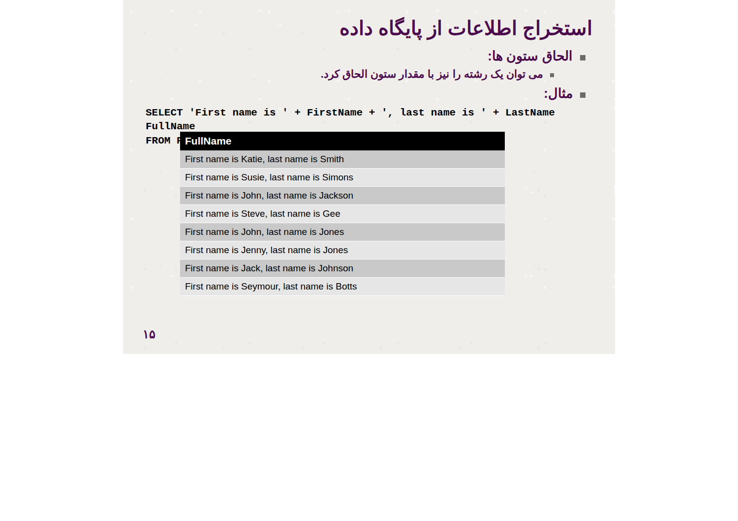استخراج اطلاعات از پایگاه داده
الحاق ستون ها:
می توان یک رشته را نیز با مقدار ستون الحاق کرد.
مثال:
SELECT 'First name is ' + FirstName + ', last name is ' + LastName FullName FROM Person
| FullName |
| --- |
| First name is Katie, last name is Smith |
| First name is Susie, last name is Simons |
| First name is John, last name is Jackson |
| First name is Steve, last name is Gee |
| First name is John, last name is Jones |
| First name is Jenny, last name is Jones |
| First name is Jack, last name is Johnson |
| First name is Seymour, last name is Botts |
۱۵